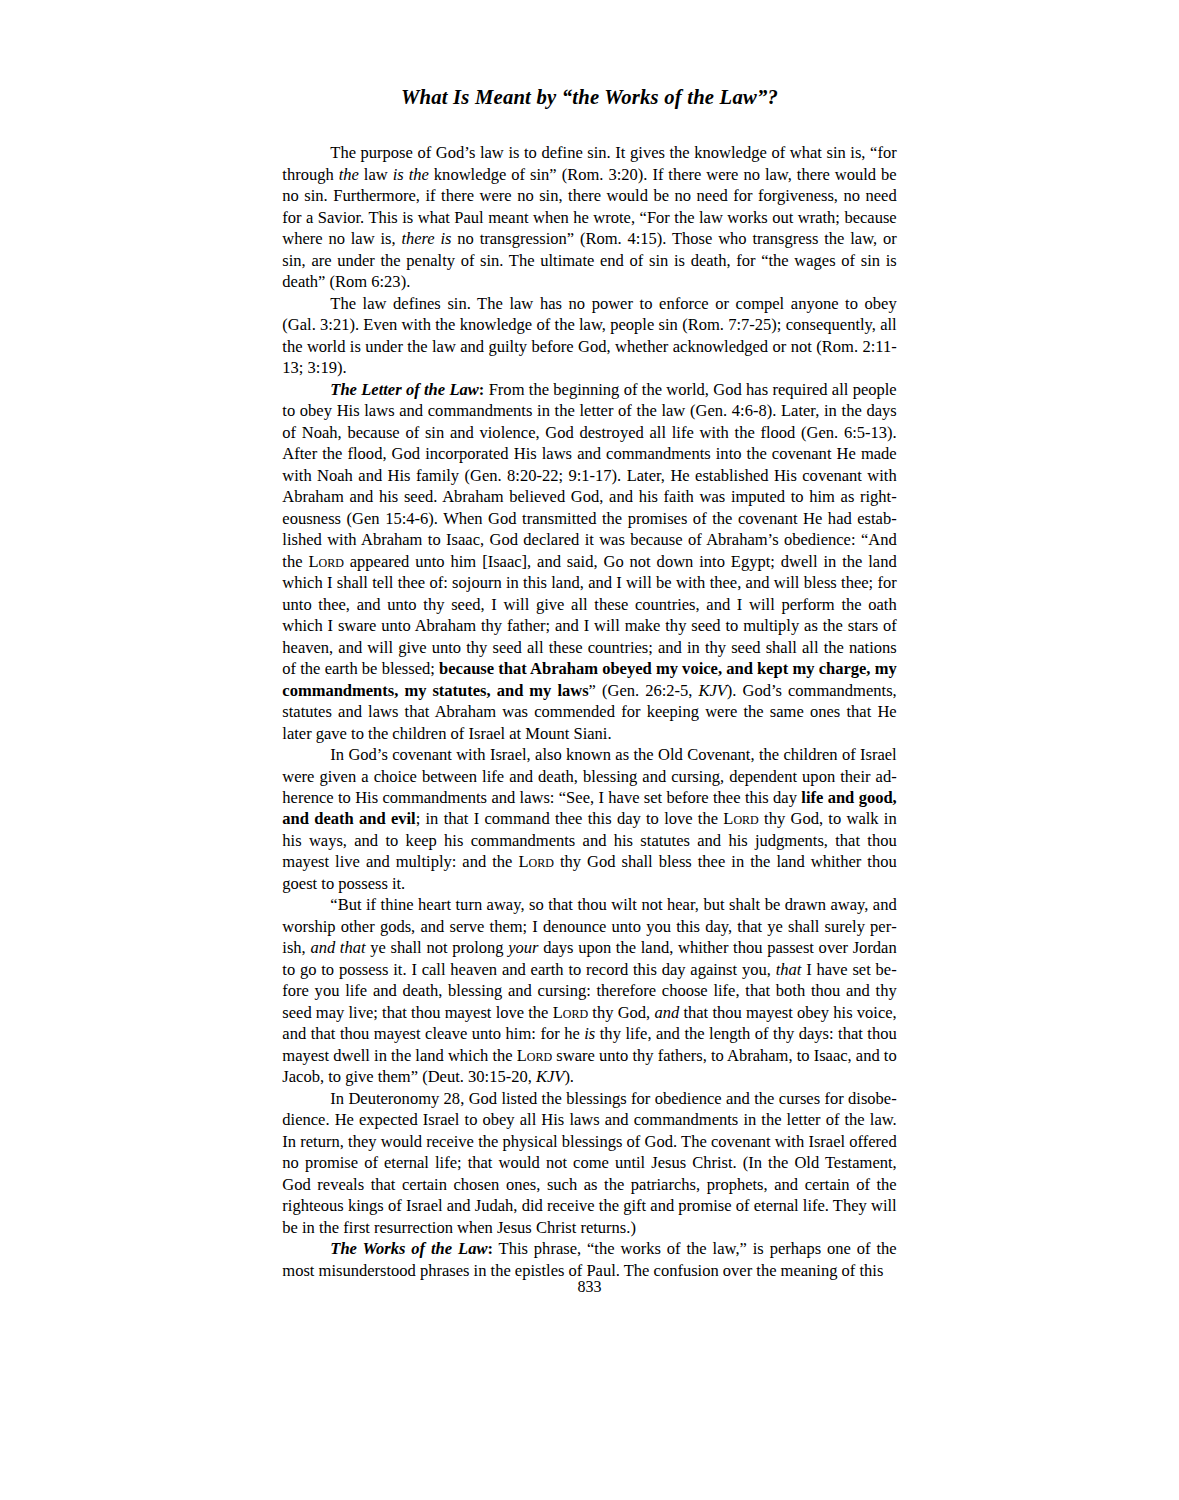What Is Meant by “the Works of the Law”?
The purpose of God’s law is to define sin. It gives the knowledge of what sin is, “for through the law is the knowledge of sin” (Rom. 3:20). If there were no law, there would be no sin. Furthermore, if there were no sin, there would be no need for forgiveness, no need for a Savior. This is what Paul meant when he wrote, “For the law works out wrath; because where no law is, there is no transgression” (Rom. 4:15). Those who transgress the law, or sin, are under the penalty of sin. The ultimate end of sin is death, for “the wages of sin is death” (Rom 6:23).
The law defines sin. The law has no power to enforce or compel anyone to obey (Gal. 3:21). Even with the knowledge of the law, people sin (Rom. 7:7-25); consequently, all the world is under the law and guilty before God, whether acknowledged or not (Rom. 2:11-13; 3:19).
The Letter of the Law: From the beginning of the world, God has required all people to obey His laws and commandments in the letter of the law (Gen. 4:6-8). Later, in the days of Noah, because of sin and violence, God destroyed all life with the flood (Gen. 6:5-13). After the flood, God incorporated His laws and commandments into the covenant He made with Noah and His family (Gen. 8:20-22; 9:1-17). Later, He established His covenant with Abraham and his seed. Abraham believed God, and his faith was imputed to him as righteousness (Gen 15:4-6). When God transmitted the promises of the covenant He had established with Abraham to Isaac, God declared it was because of Abraham’s obedience: “And the Lord appeared unto him [Isaac], and said, Go not down into Egypt; dwell in the land which I shall tell thee of: sojourn in this land, and I will be with thee, and will bless thee; for unto thee, and unto thy seed, I will give all these countries, and I will perform the oath which I sware unto Abraham thy father; and I will make thy seed to multiply as the stars of heaven, and will give unto thy seed all these countries; and in thy seed shall all the nations of the earth be blessed; because that Abraham obeyed my voice, and kept my charge, my commandments, my statutes, and my laws” (Gen. 26:2-5, KJV). God’s commandments, statutes and laws that Abraham was commended for keeping were the same ones that He later gave to the children of Israel at Mount Siani.
In God’s covenant with Israel, also known as the Old Covenant, the children of Israel were given a choice between life and death, blessing and cursing, dependent upon their adherence to His commandments and laws: “See, I have set before thee this day life and good, and death and evil; in that I command thee this day to love the Lord thy God, to walk in his ways, and to keep his commandments and his statutes and his judgments, that thou mayest live and multiply: and the Lord thy God shall bless thee in the land whither thou goest to possess it.
“But if thine heart turn away, so that thou wilt not hear, but shalt be drawn away, and worship other gods, and serve them; I denounce unto you this day, that ye shall surely perish, and that ye shall not prolong your days upon the land, whither thou passest over Jordan to go to possess it. I call heaven and earth to record this day against you, that I have set before you life and death, blessing and cursing: therefore choose life, that both thou and thy seed may live; that thou mayest love the Lord thy God, and that thou mayest obey his voice, and that thou mayest cleave unto him: for he is thy life, and the length of thy days: that thou mayest dwell in the land which the Lord sware unto thy fathers, to Abraham, to Isaac, and to Jacob, to give them” (Deut. 30:15-20, KJV).
In Deuteronomy 28, God listed the blessings for obedience and the curses for disobedience. He expected Israel to obey all His laws and commandments in the letter of the law. In return, they would receive the physical blessings of God. The covenant with Israel offered no promise of eternal life; that would not come until Jesus Christ. (In the Old Testament, God reveals that certain chosen ones, such as the patriarchs, prophets, and certain of the righteous kings of Israel and Judah, did receive the gift and promise of eternal life. They will be in the first resurrection when Jesus Christ returns.)
The Works of the Law: This phrase, “the works of the law,” is perhaps one of the most misunderstood phrases in the epistles of Paul. The confusion over the meaning of this
833